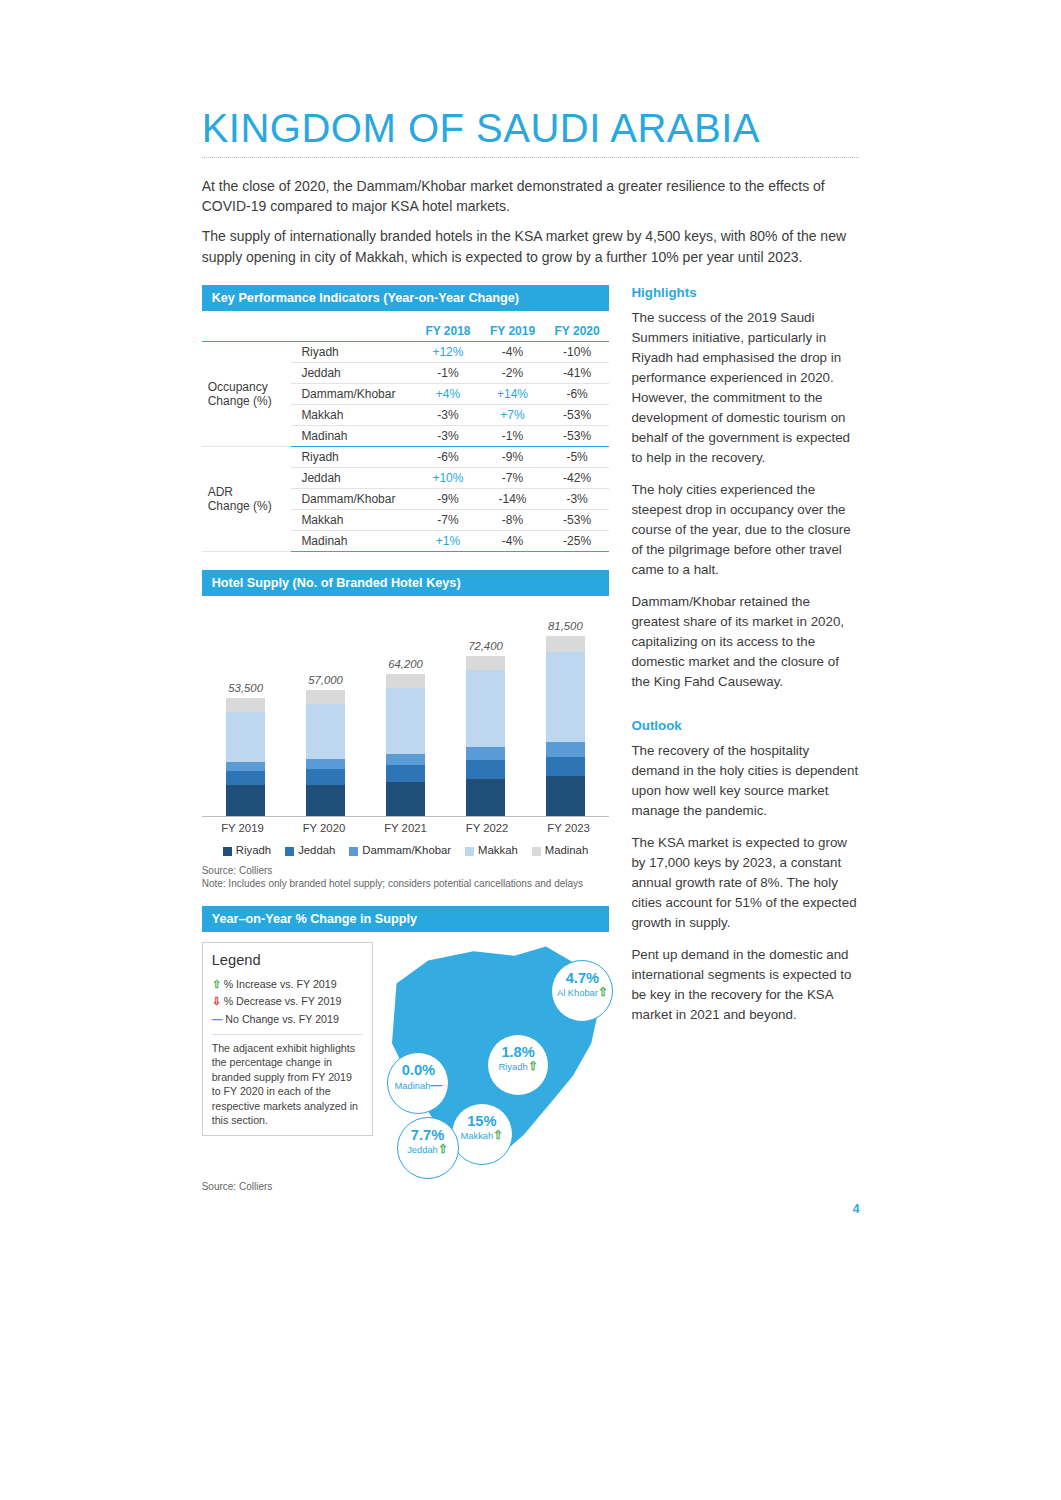KINGDOM OF SAUDI ARABIA
At the close of 2020, the Dammam/Khobar market demonstrated a greater resilience to the effects of COVID-19 compared to major KSA hotel markets.
The supply of internationally branded hotels in the KSA market grew by 4,500 keys, with 80% of the new supply opening in city of Makkah, which is expected to grow by a further 10% per year until 2023.
Key Performance Indicators (Year-on-Year Change)
| | | FY 2018 | FY 2019 | FY 2020 |
| --- | --- | --- | --- | --- |
| Occupancy Change (%) | Riyadh | +12% | -4% | -10% |
| Jeddah | -1% | -2% | -41% |
| Dammam/Khobar | +4% | +14% | -6% |
| Makkah | -3% | +7% | -53% |
| Madinah | -3% | -1% | -53% |
| ADR Change (%) | Riyadh | -6% | -9% | -5% |
| Jeddah | +10% | -7% | -42% |
| Dammam/Khobar | -9% | -14% | -3% |
| Makkah | -7% | -8% | -53% |
| Madinah | +1% | -4% | -25% |
Hotel Supply (No. of Branded Hotel Keys)
53,500
57,000
64,200
72,400
81,500
FY 2019 FY 2020 FY 2021 FY 2022 FY 2023
Riyadh Jeddah Dammam/Khobar Makkah Madinah
Source: Colliers
Note: Includes only branded hotel supply; considers potential cancellations and delays
Year–on-Year % Change in Supply
Legend
⇧ % Increase vs. FY 2019
⇩ % Decrease vs. FY 2019
— No Change vs. FY 2019
The adjacent exhibit highlights the percentage change in branded supply from FY 2019 to FY 2020 in each of the respective markets analyzed in this section.
4.7% Al Khobar⇧
1.8% Riyadh⇧
0.0% Madinah—
15% Makkah⇧
7.7% Jeddah⇧
Source: Colliers
Highlights
The success of the 2019 Saudi Summers initiative, particularly in Riyadh had emphasised the drop in performance experienced in 2020. However, the commitment to the development of domestic tourism on behalf of the government is expected to help in the recovery.
The holy cities experienced the steepest drop in occupancy over the course of the year, due to the closure of the pilgrimage before other travel came to a halt.
Dammam/Khobar retained the greatest share of its market in 2020, capitalizing on its access to the domestic market and the closure of the King Fahd Causeway.
Outlook
The recovery of the hospitality demand in the holy cities is dependent upon how well key source market manage the pandemic.
The KSA market is expected to grow by 17,000 keys by 2023, a constant annual growth rate of 8%. The holy cities account for 51% of the expected growth in supply.
Pent up demand in the domestic and international segments is expected to be key in the recovery for the KSA market in 2021 and beyond.
4